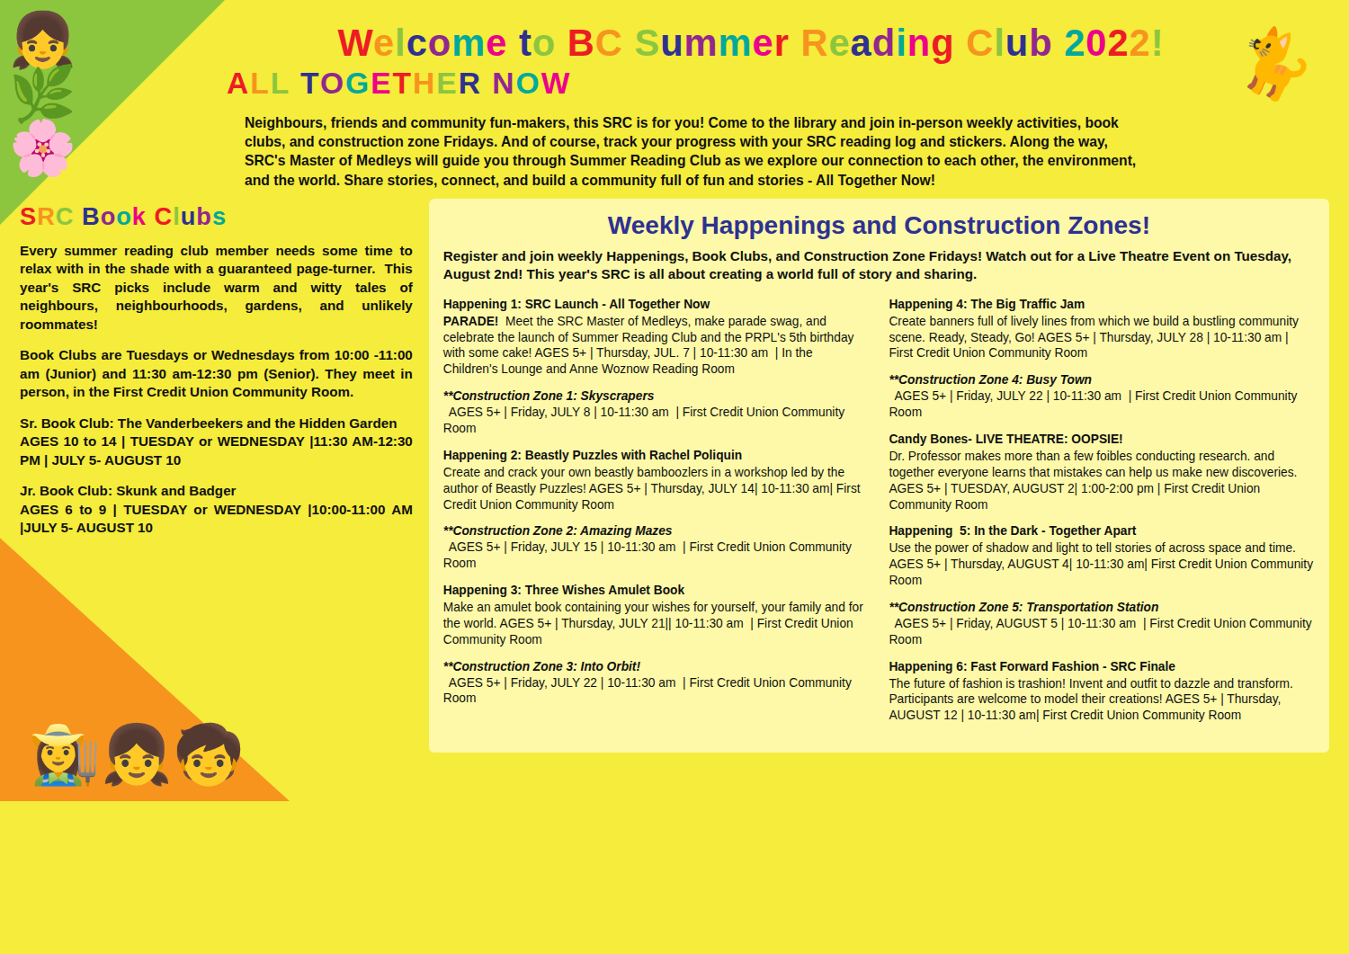👧🌿🌸
🐈
Welcome to BC Summer Reading Club 2022!
ALL TOGETHER NOW
Neighbours, friends and community fun-makers, this SRC is for you! Come to the library and join in-person weekly activities, book clubs, and construction zone Fridays. And of course, track your progress with your SRC reading log and stickers. Along the way, SRC's Master of Medleys will guide you through Summer Reading Club as we explore our connection to each other, the environment, and the world. Share stories, connect, and build a community full of fun and stories - All Together Now!
SRC Book Clubs
Every summer reading club member needs some time to relax with in the shade with a guaranteed page-turner. This year's SRC picks include warm and witty tales of neighbours, neighbourhoods, gardens, and unlikely roommates!
Book Clubs are Tuesdays or Wednesdays from 10:00 -11:00 am (Junior) and 11:30 am-12:30 pm (Senior). They meet in person, in the First Credit Union Community Room.
Sr. Book Club: The Vanderbeekers and the Hidden Garden
AGES 10 to 14 | TUESDAY or WEDNESDAY |11:30 AM-12:30 PM | JULY 5- AUGUST 10
Jr. Book Club: Skunk and Badger
AGES 6 to 9 | TUESDAY or WEDNESDAY |10:00-11:00 AM |JULY 5- AUGUST 10
👩‍🌾👧🧒
Weekly Happenings and Construction Zones!
Register and join weekly Happenings, Book Clubs, and Construction Zone Fridays! Watch out for a Live Theatre Event on Tuesday, August 2nd! This year's SRC is all about creating a world full of story and sharing.
Happening 1: SRC Launch - All Together Now PARADE! Meet the SRC Master of Medleys, make parade swag, and celebrate the launch of Summer Reading Club and the PRPL's 5th birthday with some cake! AGES 5+ | Thursday, JUL. 7 | 10-11:30 am | In the Children's Lounge and Anne Woznow Reading Room
**Construction Zone 1: Skyscrapers AGES 5+ | Friday, JULY 8 | 10-11:30 am | First Credit Union Community Room
Happening 2: Beastly Puzzles with Rachel Poliquin Create and crack your own beastly bamboozlers in a workshop led by the author of Beastly Puzzles! AGES 5+ | Thursday, JULY 14| 10-11:30 am| First Credit Union Community Room
**Construction Zone 2: Amazing Mazes AGES 5+ | Friday, JULY 15 | 10-11:30 am | First Credit Union Community Room
Happening 3: Three Wishes Amulet Book Make an amulet book containing your wishes for yourself, your family and for the world. AGES 5+ | Thursday, JULY 21|| 10-11:30 am | First Credit Union Community Room
**Construction Zone 3: Into Orbit! AGES 5+ | Friday, JULY 22 | 10-11:30 am | First Credit Union Community Room
Happening 4: The Big Traffic Jam Create banners full of lively lines from which we build a bustling community scene. Ready, Steady, Go! AGES 5+ | Thursday, JULY 28 | 10-11:30 am | First Credit Union Community Room
**Construction Zone 4: Busy Town AGES 5+ | Friday, JULY 22 | 10-11:30 am | First Credit Union Community Room
Candy Bones- LIVE THEATRE: OOPSIE! Dr. Professor makes more than a few foibles conducting research. and together everyone learns that mistakes can help us make new discoveries. AGES 5+ | TUESDAY, AUGUST 2| 1:00-2:00 pm | First Credit Union Community Room
Happening 5: In the Dark - Together Apart Use the power of shadow and light to tell stories of across space and time. AGES 5+ | Thursday, AUGUST 4| 10-11:30 am| First Credit Union Community Room
**Construction Zone 5: Transportation Station AGES 5+ | Friday, AUGUST 5 | 10-11:30 am | First Credit Union Community Room
Happening 6: Fast Forward Fashion - SRC Finale The future of fashion is trashion! Invent and outfit to dazzle and transform. Participants are welcome to model their creations! AGES 5+ | Thursday, AUGUST 12 | 10-11:30 am| First Credit Union Community Room